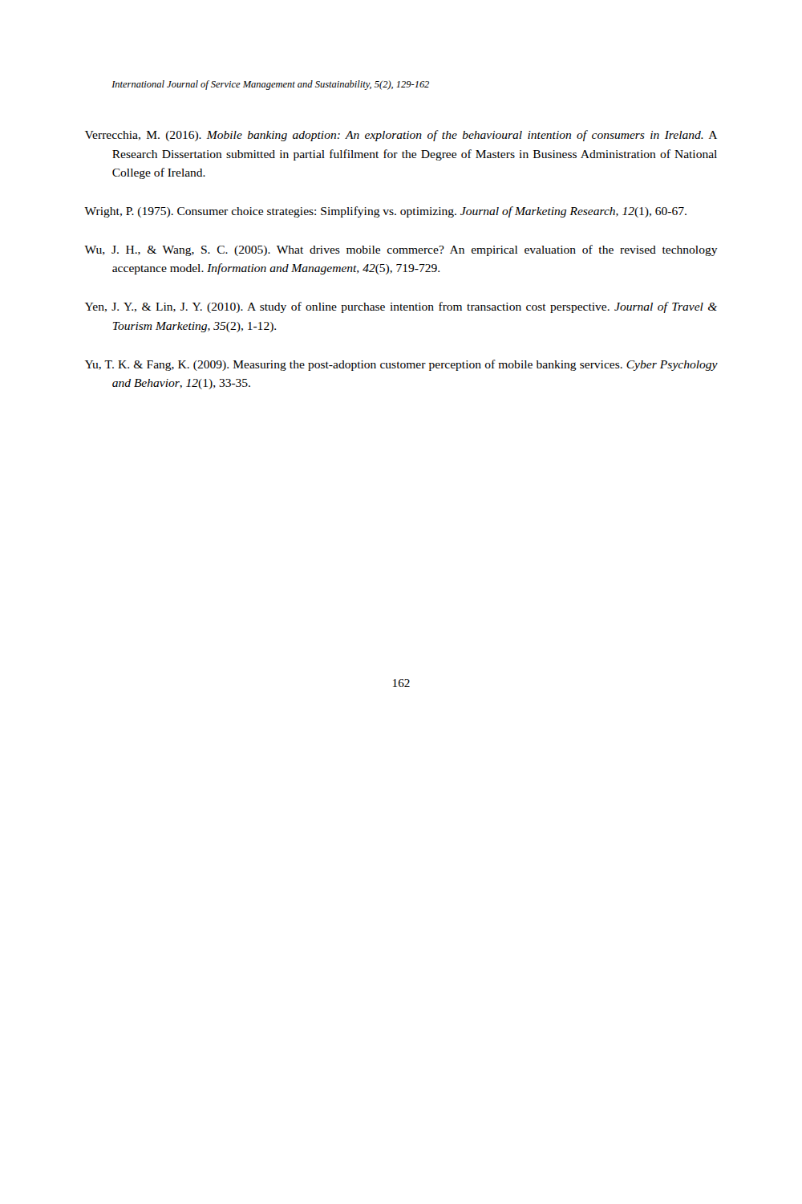International Journal of Service Management and Sustainability, 5(2), 129-162
Verrecchia, M. (2016). Mobile banking adoption: An exploration of the behavioural intention of consumers in Ireland. A Research Dissertation submitted in partial fulfilment for the Degree of Masters in Business Administration of National College of Ireland.
Wright, P. (1975). Consumer choice strategies: Simplifying vs. optimizing. Journal of Marketing Research, 12(1), 60-67.
Wu, J. H., & Wang, S. C. (2005). What drives mobile commerce? An empirical evaluation of the revised technology acceptance model. Information and Management, 42(5), 719-729.
Yen, J. Y., & Lin, J. Y. (2010). A study of online purchase intention from transaction cost perspective. Journal of Travel & Tourism Marketing, 35(2), 1-12).
Yu, T. K. & Fang, K. (2009). Measuring the post-adoption customer perception of mobile banking services. Cyber Psychology and Behavior, 12(1), 33-35.
162